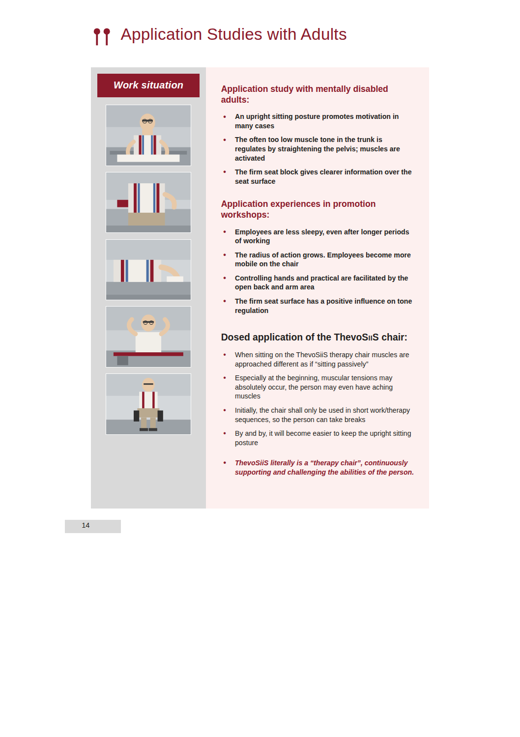Application Studies with Adults
Work situation
Application study with mentally disabled adults:
An upright sitting posture promotes motivation in many cases
The often too low muscle tone in the trunk is regulates by straightening the pelvis; muscles are activated
The firm seat block gives clearer information over the seat surface
Application experiences in promotion workshops:
Employees are less sleepy, even after longer periods of working
The radius of action grows. Employees become more mobile on the chair
Controlling hands and practical are facilitated by the open back and arm area
The firm seat surface has a positive influence on tone regulation
Dosed application of the ThevoSiiS chair:
When sitting on the ThevoSiiS therapy chair muscles are approached different as if “sitting passively”
Especially at the beginning, muscular tensions may absolutely occur, the person may even have aching muscles
Initially, the chair shall only be used in short work/therapy sequences, so the person can take breaks
By and by, it will become easier to keep the upright sitting posture
ThevoSiiS literally is a “therapy chair”, continuously supporting and challenging the abilities of the person.
14